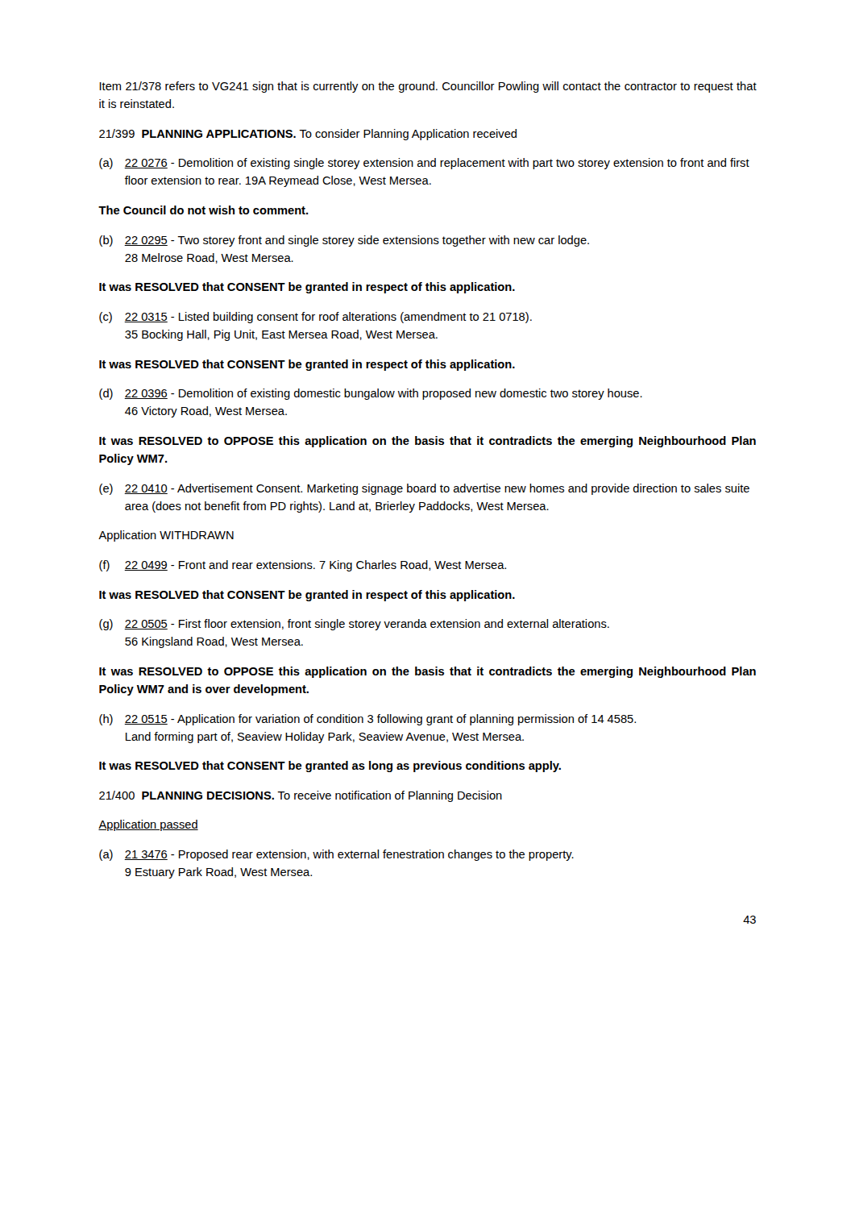Item 21/378 refers to VG241 sign that is currently on the ground. Councillor Powling will contact the contractor to request that it is reinstated.
21/399 PLANNING APPLICATIONS. To consider Planning Application received
(a)
22 0276 - Demolition of existing single storey extension and replacement with part two storey extension to front and first floor extension to rear. 19A Reymead Close, West Mersea.
The Council do not wish to comment.
(b)
22 0295 - Two storey front and single storey side extensions together with new car lodge.
28 Melrose Road, West Mersea.
It was RESOLVED that CONSENT be granted in respect of this application.
(c)
22 0315 - Listed building consent for roof alterations (amendment to 21 0718).
35 Bocking Hall, Pig Unit, East Mersea Road, West Mersea.
It was RESOLVED that CONSENT be granted in respect of this application.
(d)
22 0396 - Demolition of existing domestic bungalow with proposed new domestic two storey house.
46 Victory Road, West Mersea.
It was RESOLVED to OPPOSE this application on the basis that it contradicts the emerging Neighbourhood Plan Policy WM7.
(e)
22 0410 - Advertisement Consent. Marketing signage board to advertise new homes and provide direction to sales suite area (does not benefit from PD rights). Land at, Brierley Paddocks, West Mersea.
Application WITHDRAWN
(f)
22 0499 - Front and rear extensions. 7 King Charles Road, West Mersea.
It was RESOLVED that CONSENT be granted in respect of this application.
(g)
22 0505 - First floor extension, front single storey veranda extension and external alterations.
56 Kingsland Road, West Mersea.
It was RESOLVED to OPPOSE this application on the basis that it contradicts the emerging Neighbourhood Plan Policy WM7 and is over development.
(h)
22 0515 - Application for variation of condition 3 following grant of planning permission of 14 4585.
Land forming part of, Seaview Holiday Park, Seaview Avenue, West Mersea.
It was RESOLVED that CONSENT be granted as long as previous conditions apply.
21/400 PLANNING DECISIONS. To receive notification of Planning Decision
Application passed
(a)
21 3476 - Proposed rear extension, with external fenestration changes to the property.
9 Estuary Park Road, West Mersea.
43